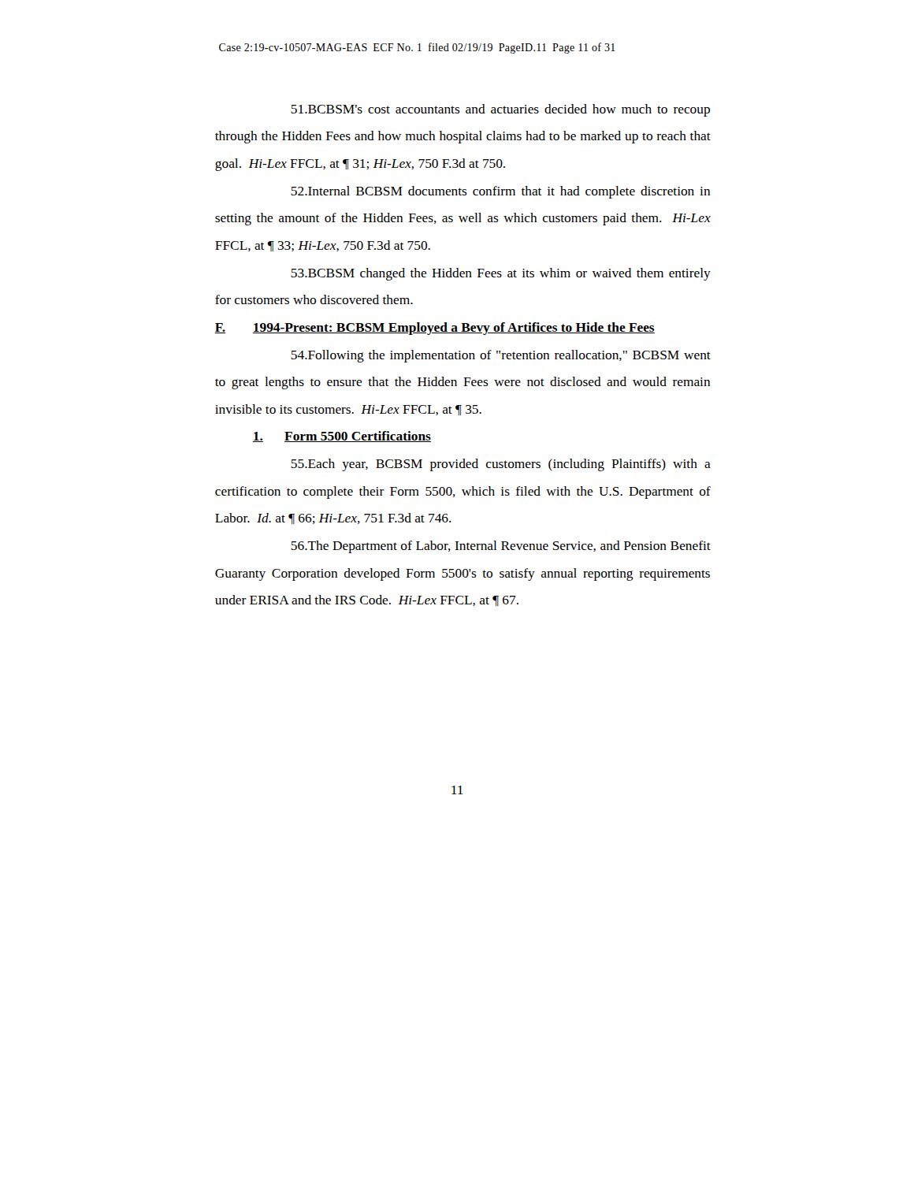Case 2:19-cv-10507-MAG-EAS ECF No. 1 filed 02/19/19 PageID.11 Page 11 of 31
51. BCBSM's cost accountants and actuaries decided how much to recoup through the Hidden Fees and how much hospital claims had to be marked up to reach that goal. Hi-Lex FFCL, at ¶ 31; Hi-Lex, 750 F.3d at 750.
52. Internal BCBSM documents confirm that it had complete discretion in setting the amount of the Hidden Fees, as well as which customers paid them. Hi-Lex FFCL, at ¶ 33; Hi-Lex, 750 F.3d at 750.
53. BCBSM changed the Hidden Fees at its whim or waived them entirely for customers who discovered them.
F. 1994-Present: BCBSM Employed a Bevy of Artifices to Hide the Fees
54. Following the implementation of "retention reallocation," BCBSM went to great lengths to ensure that the Hidden Fees were not disclosed and would remain invisible to its customers. Hi-Lex FFCL, at ¶ 35.
1. Form 5500 Certifications
55. Each year, BCBSM provided customers (including Plaintiffs) with a certification to complete their Form 5500, which is filed with the U.S. Department of Labor. Id. at ¶ 66; Hi-Lex, 751 F.3d at 746.
56. The Department of Labor, Internal Revenue Service, and Pension Benefit Guaranty Corporation developed Form 5500's to satisfy annual reporting requirements under ERISA and the IRS Code. Hi-Lex FFCL, at ¶ 67.
11